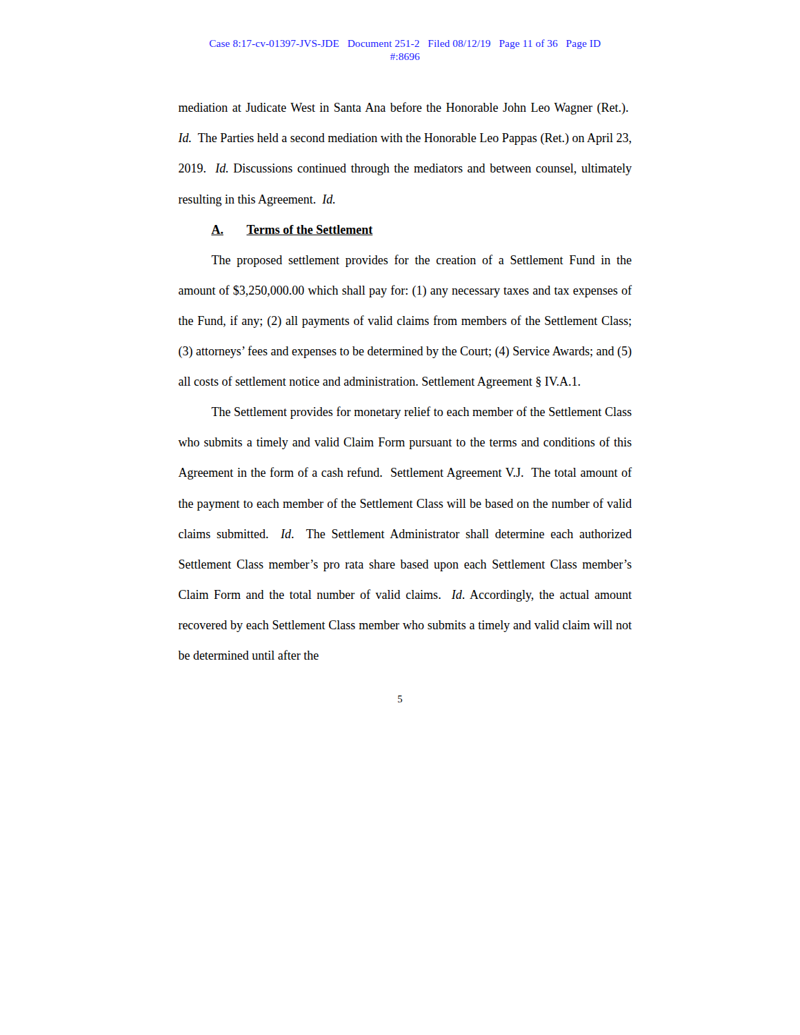Case 8:17-cv-01397-JVS-JDE Document 251-2 Filed 08/12/19 Page 11 of 36 Page ID #:8696
mediation at Judicate West in Santa Ana before the Honorable John Leo Wagner (Ret.). Id. The Parties held a second mediation with the Honorable Leo Pappas (Ret.) on April 23, 2019. Id. Discussions continued through the mediators and between counsel, ultimately resulting in this Agreement. Id.
A. Terms of the Settlement
The proposed settlement provides for the creation of a Settlement Fund in the amount of $3,250,000.00 which shall pay for: (1) any necessary taxes and tax expenses of the Fund, if any; (2) all payments of valid claims from members of the Settlement Class; (3) attorneys’ fees and expenses to be determined by the Court; (4) Service Awards; and (5) all costs of settlement notice and administration. Settlement Agreement § IV.A.1.
The Settlement provides for monetary relief to each member of the Settlement Class who submits a timely and valid Claim Form pursuant to the terms and conditions of this Agreement in the form of a cash refund. Settlement Agreement V.J. The total amount of the payment to each member of the Settlement Class will be based on the number of valid claims submitted. Id. The Settlement Administrator shall determine each authorized Settlement Class member’s pro rata share based upon each Settlement Class member’s Claim Form and the total number of valid claims. Id. Accordingly, the actual amount recovered by each Settlement Class member who submits a timely and valid claim will not be determined until after the
5